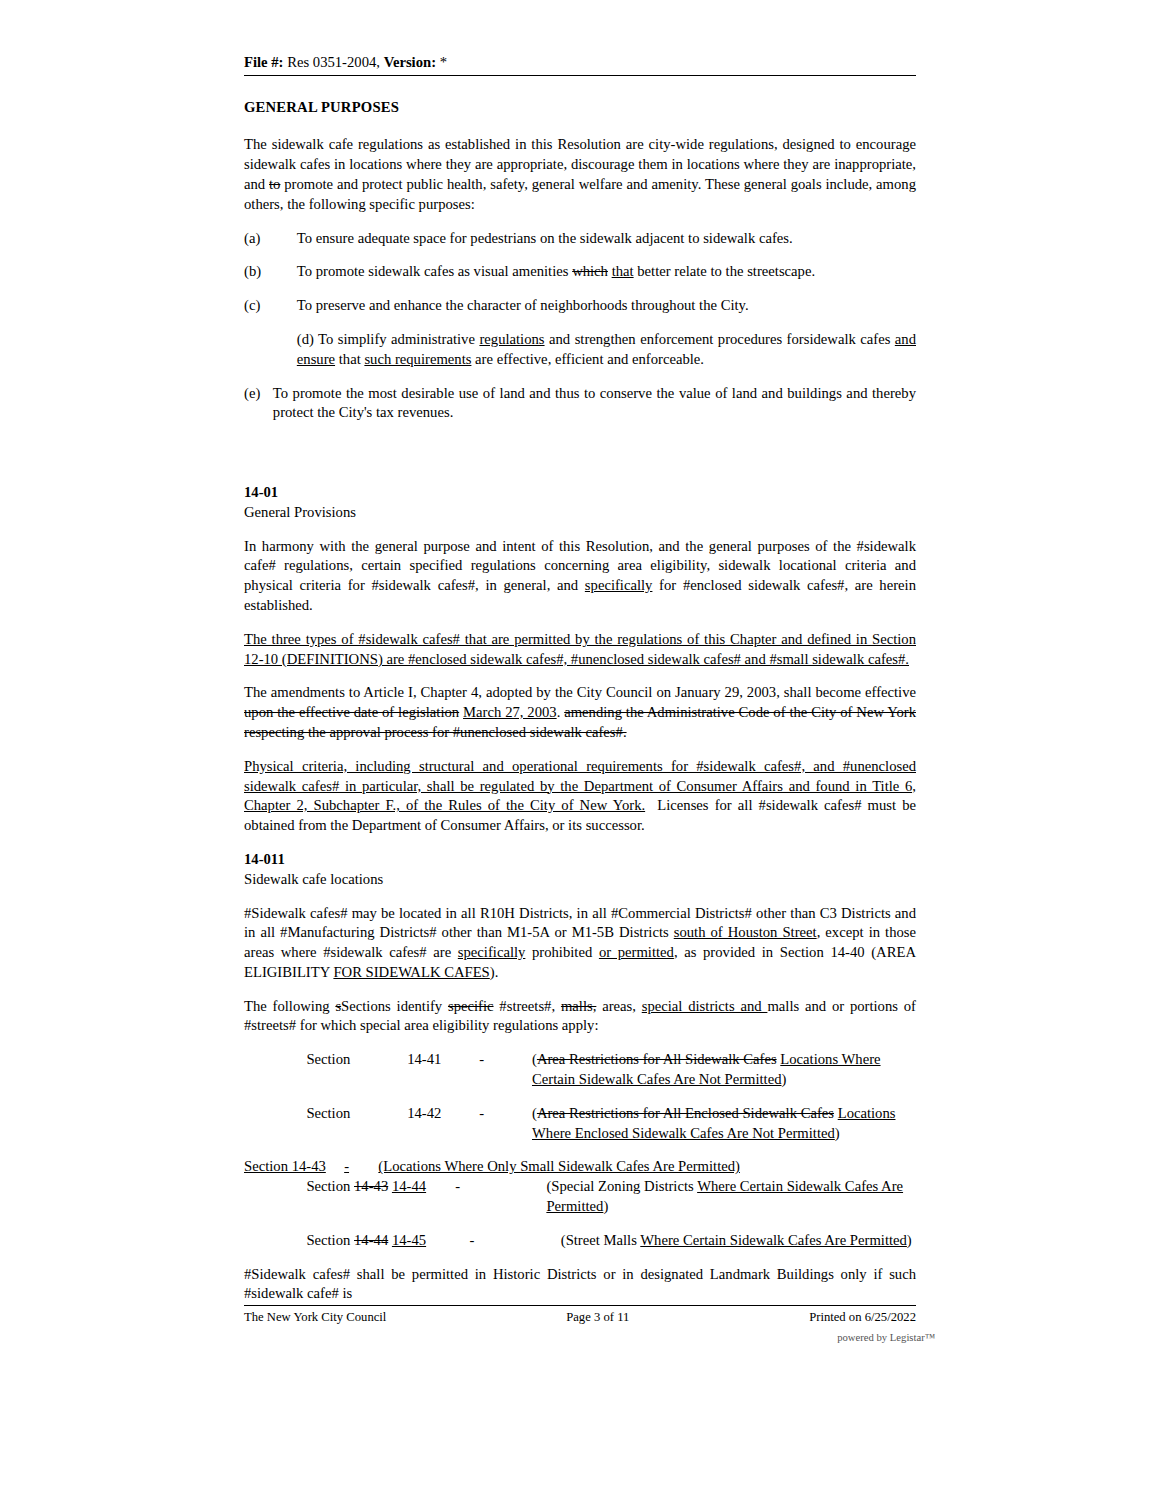File #: Res 0351-2004, Version: *
GENERAL PURPOSES
The sidewalk cafe regulations as established in this Resolution are city-wide regulations, designed to encourage sidewalk cafes in locations where they are appropriate, discourage them in locations where they are inappropriate, and to promote and protect public health, safety, general welfare and amenity. These general goals include, among others, the following specific purposes:
(a)
To ensure adequate space for pedestrians on the sidewalk adjacent to sidewalk cafes.
(b)
To promote sidewalk cafes as visual amenities which that better relate to the streetscape.
(c)
To preserve and enhance the character of neighborhoods throughout the City.
(d) To simplify administrative regulations and strengthen enforcement procedures forsidewalk cafes and ensure that such requirements are effective, efficient and enforceable.
(e)
To promote the most desirable use of land and thus to conserve the value of land and buildings and thereby protect the City's tax revenues.
14-01
General Provisions
In harmony with the general purpose and intent of this Resolution, and the general purposes of the #sidewalk cafe# regulations, certain specified regulations concerning area eligibility, sidewalk locational criteria and physical criteria for #sidewalk cafes#, in general, and specifically for #enclosed sidewalk cafes#, are herein established.
The three types of #sidewalk cafes# that are permitted by the regulations of this Chapter and defined in Section 12-10 (DEFINITIONS) are #enclosed sidewalk cafes#, #unenclosed sidewalk cafes# and #small sidewalk cafes#.
The amendments to Article I, Chapter 4, adopted by the City Council on January 29, 2003, shall become effective upon the effective date of legislation March 27, 2003. amending the Administrative Code of the City of New York respecting the approval process for #unenclosed sidewalk cafes#.
Physical criteria, including structural and operational requirements for #sidewalk cafes#, and #unenclosed sidewalk cafes# in particular, shall be regulated by the Department of Consumer Affairs and found in Title 6, Chapter 2, Subchapter F., of the Rules of the City of New York. Licenses for all #sidewalk cafes# must be obtained from the Department of Consumer Affairs, or its successor.
14-011
Sidewalk cafe locations
#Sidewalk cafes# may be located in all R10H Districts, in all #Commercial Districts# other than C3 Districts and in all #Manufacturing Districts# other than M1-5A or M1-5B Districts south of Houston Street, except in those areas where #sidewalk cafes# are specifically prohibited or permitted, as provided in Section 14-40 (AREA ELIGIBILITY FOR SIDEWALK CAFES).
The following s Sections identify specific #streets#, malls, areas, special districts and malls and or portions of #streets# for which special area eligibility regulations apply:
Section
14-41
-
(Area Restrictions for All Sidewalk Cafes Locations Where Certain Sidewalk Cafes Are Not Permitted)
Section
14-42
-
(Area Restrictions for All Enclosed Sidewalk Cafes Locations Where Enclosed Sidewalk Cafes Are Not Permitted)
Section 14-43 - (Locations Where Only Small Sidewalk Cafes Are Permitted)
Section 14-43 14-44
-
(Special Zoning Districts Where Certain Sidewalk Cafes Are Permitted)
Section 14-44 14-45
-
(Street Malls Where Certain Sidewalk Cafes Are Permitted)
#Sidewalk cafes# shall be permitted in Historic Districts or in designated Landmark Buildings only if such #sidewalk cafe# is
The New York City Council
Page 3 of 11
Printed on 6/25/2022
powered by Legistar™